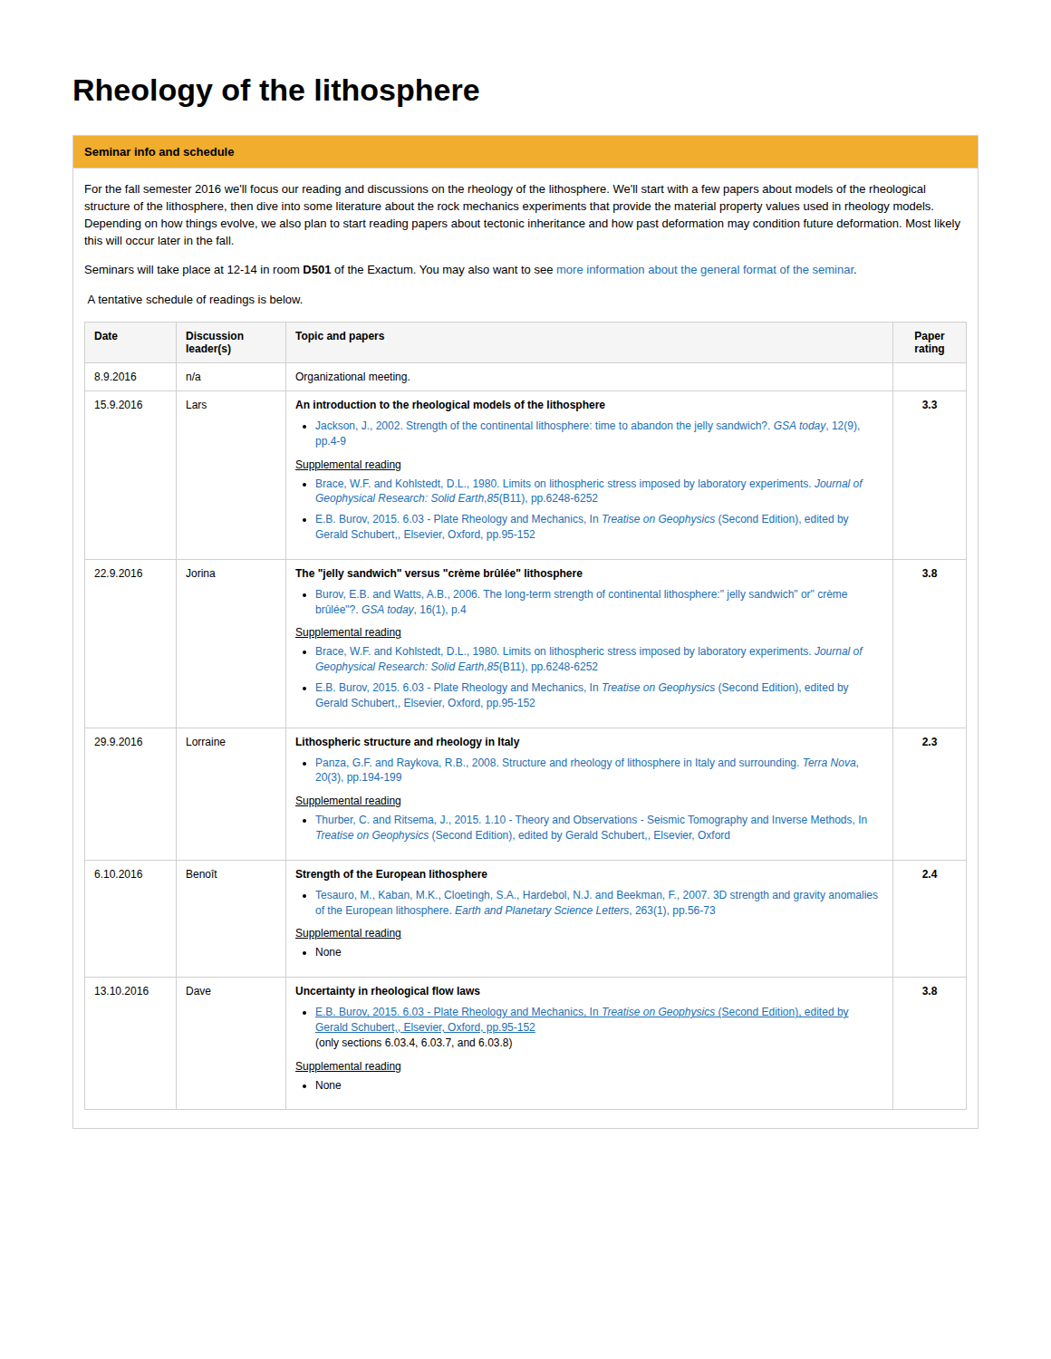Rheology of the lithosphere
Seminar info and schedule
For the fall semester 2016 we'll focus our reading and discussions on the rheology of the lithosphere. We'll start with a few papers about models of the rheological structure of the lithosphere, then dive into some literature about the rock mechanics experiments that provide the material property values used in rheology models. Depending on how things evolve, we also plan to start reading papers about tectonic inheritance and how past deformation may condition future deformation. Most likely this will occur later in the fall.
Seminars will take place at 12-14 in room D501 of the Exactum. You may also want to see more information about the general format of the seminar.
A tentative schedule of readings is below.
| Date | Discussion leader(s) | Topic and papers | Paper rating |
| --- | --- | --- | --- |
| 8.9.2016 | n/a | Organizational meeting. | |
| 15.9.2016 | Lars | An introduction to the rheological models of the lithosphere Jackson, J., 2002. Strength of the continental lithosphere: time to abandon the jelly sandwich?. GSA today , 12(9), pp.4-9 Supplemental reading Brace, W.F. and Kohlstedt, D.L., 1980. Limits on lithospheric stress imposed by laboratory experiments. Journal of Geophysical Research: Solid Earth , 85 (B11), pp.6248-6252 E.B. Burov, 2015. 6.03 - Plate Rheology and Mechanics, In Treatise on Geophysics (Second Edition), edited by Gerald Schubert,, Elsevier, Oxford, pp.95-152 | 3.3 |
| 22.9.2016 | Jorina | The "jelly sandwich" versus "crème brûlée" lithosphere Burov, E.B. and Watts, A.B., 2006. The long-term strength of continental lithosphere:" jelly sandwich" or" crème brûlée"?. GSA today , 16(1), p.4 Supplemental reading Brace, W.F. and Kohlstedt, D.L., 1980. Limits on lithospheric stress imposed by laboratory experiments. Journal of Geophysical Research: Solid Earth , 85 (B11), pp.6248-6252 E.B. Burov, 2015. 6.03 - Plate Rheology and Mechanics, In Treatise on Geophysics (Second Edition), edited by Gerald Schubert,, Elsevier, Oxford, pp.95-152 | 3.8 |
| 29.9.2016 | Lorraine | Lithospheric structure and rheology in Italy Panza, G.F. and Raykova, R.B., 2008. Structure and rheology of lithosphere in Italy and surrounding. Terra Nova , 20(3), pp.194-199 Supplemental reading Thurber, C. and Ritsema, J., 2015. 1.10 - Theory and Observations - Seismic Tomography and Inverse Methods, In Treatise on Geophysics (Second Edition), edited by Gerald Schubert,, Elsevier, Oxford | 2.3 |
| 6.10.2016 | Benoît | Strength of the European lithosphere Tesauro, M., Kaban, M.K., Cloetingh, S.A., Hardebol, N.J. and Beekman, F., 2007. 3D strength and gravity anomalies of the European lithosphere. Earth and Planetary Science Letters , 263(1), pp.56-73 Supplemental reading None | 2.4 |
| 13.10.2016 | Dave | Uncertainty in rheological flow laws E.B. Burov, 2015. 6.03 - Plate Rheology and Mechanics, In Treatise on Geophysics (Second Edition), edited by Gerald Schubert,, Elsevier, Oxford, pp.95-152 (only sections 6.03.4, 6.03.7, and 6.03.8) Supplemental reading None | 3.8 |